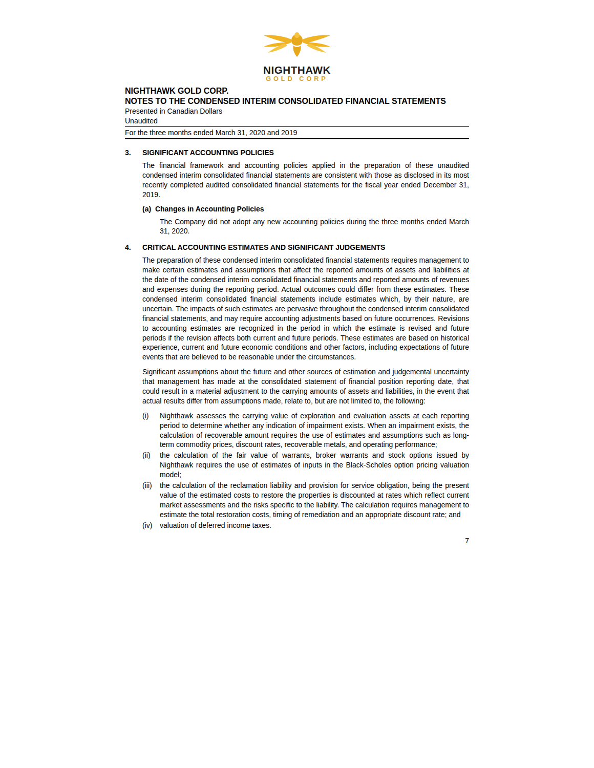NIGHTHAWK
GOLD CORP
NIGHTHAWK GOLD CORP.
NOTES TO THE CONDENSED INTERIM CONSOLIDATED FINANCIAL STATEMENTS
Presented in Canadian Dollars
Unaudited
For the three months ended March 31, 2020 and 2019
3. SIGNIFICANT ACCOUNTING POLICIES
The financial framework and accounting policies applied in the preparation of these unaudited condensed interim consolidated financial statements are consistent with those as disclosed in its most recently completed audited consolidated financial statements for the fiscal year ended December 31, 2019.
(a) Changes in Accounting Policies
The Company did not adopt any new accounting policies during the three months ended March 31, 2020.
4. CRITICAL ACCOUNTING ESTIMATES AND SIGNIFICANT JUDGEMENTS
The preparation of these condensed interim consolidated financial statements requires management to make certain estimates and assumptions that affect the reported amounts of assets and liabilities at the date of the condensed interim consolidated financial statements and reported amounts of revenues and expenses during the reporting period. Actual outcomes could differ from these estimates. These condensed interim consolidated financial statements include estimates which, by their nature, are uncertain. The impacts of such estimates are pervasive throughout the condensed interim consolidated financial statements, and may require accounting adjustments based on future occurrences. Revisions to accounting estimates are recognized in the period in which the estimate is revised and future periods if the revision affects both current and future periods. These estimates are based on historical experience, current and future economic conditions and other factors, including expectations of future events that are believed to be reasonable under the circumstances.
Significant assumptions about the future and other sources of estimation and judgemental uncertainty that management has made at the consolidated statement of financial position reporting date, that could result in a material adjustment to the carrying amounts of assets and liabilities, in the event that actual results differ from assumptions made, relate to, but are not limited to, the following:
(i) Nighthawk assesses the carrying value of exploration and evaluation assets at each reporting period to determine whether any indication of impairment exists. When an impairment exists, the calculation of recoverable amount requires the use of estimates and assumptions such as long-term commodity prices, discount rates, recoverable metals, and operating performance;
(ii) the calculation of the fair value of warrants, broker warrants and stock options issued by Nighthawk requires the use of estimates of inputs in the Black-Scholes option pricing valuation model;
(iii) the calculation of the reclamation liability and provision for service obligation, being the present value of the estimated costs to restore the properties is discounted at rates which reflect current market assessments and the risks specific to the liability. The calculation requires management to estimate the total restoration costs, timing of remediation and an appropriate discount rate; and
(iv) valuation of deferred income taxes.
7